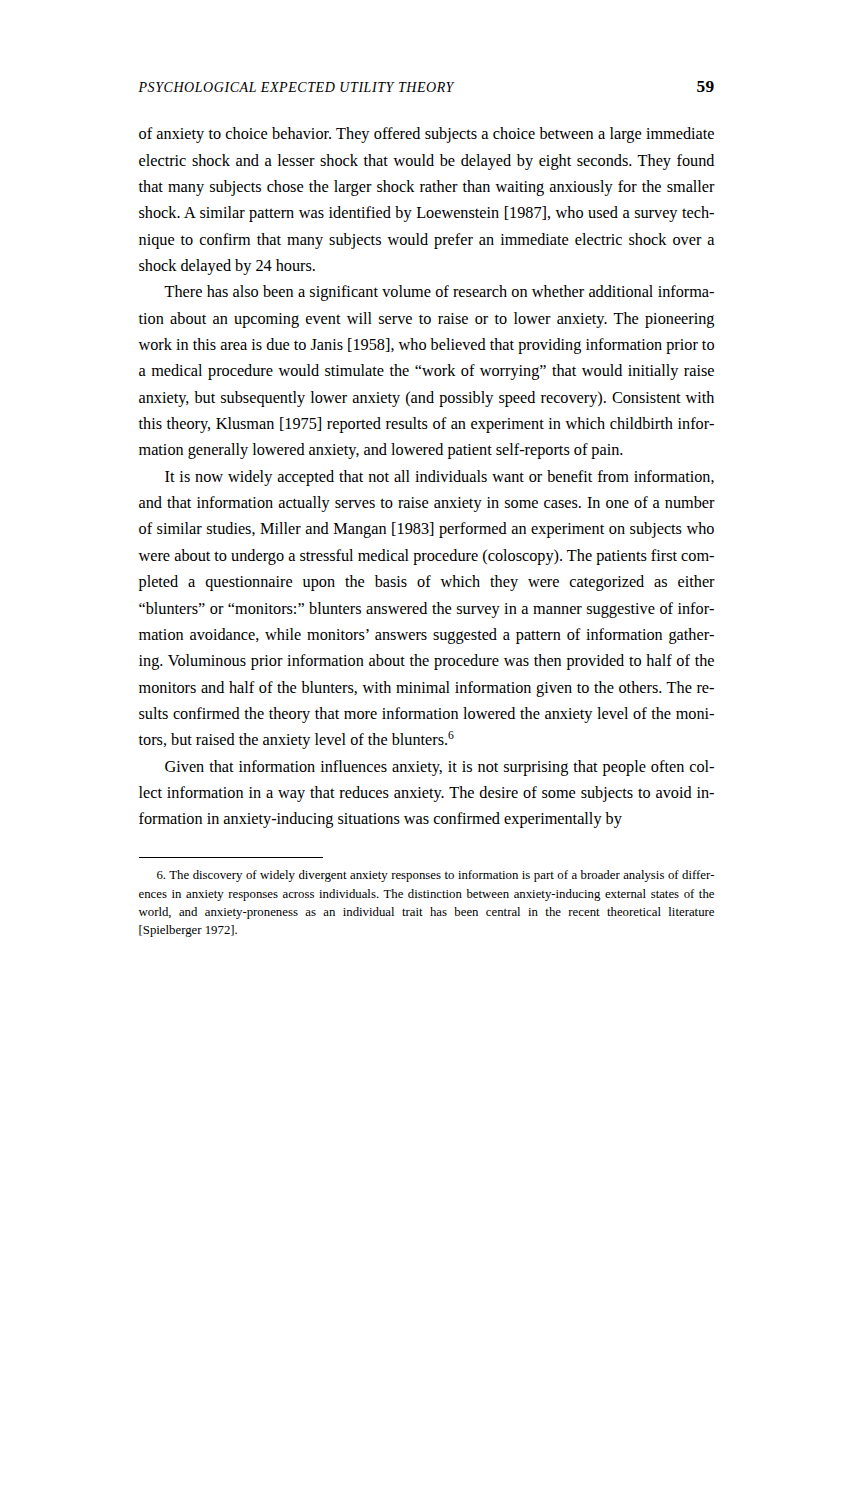Psychological Expected Utility Theory 59
of anxiety to choice behavior. They offered subjects a choice between a large immediate electric shock and a lesser shock that would be delayed by eight seconds. They found that many subjects chose the larger shock rather than waiting anxiously for the smaller shock. A similar pattern was identified by Loewenstein [1987], who used a survey technique to confirm that many subjects would prefer an immediate electric shock over a shock delayed by 24 hours.
There has also been a significant volume of research on whether additional information about an upcoming event will serve to raise or to lower anxiety. The pioneering work in this area is due to Janis [1958], who believed that providing information prior to a medical procedure would stimulate the “work of worrying” that would initially raise anxiety, but subsequently lower anxiety (and possibly speed recovery). Consistent with this theory, Klusman [1975] reported results of an experiment in which childbirth information generally lowered anxiety, and lowered patient self-reports of pain.
It is now widely accepted that not all individuals want or benefit from information, and that information actually serves to raise anxiety in some cases. In one of a number of similar studies, Miller and Mangan [1983] performed an experiment on subjects who were about to undergo a stressful medical procedure (coloscopy). The patients first completed a questionnaire upon the basis of which they were categorized as either “blunters” or “monitors:” blunters answered the survey in a manner suggestive of information avoidance, while monitors’ answers suggested a pattern of information gathering. Voluminous prior information about the procedure was then provided to half of the monitors and half of the blunters, with minimal information given to the others. The results confirmed the theory that more information lowered the anxiety level of the monitors, but raised the anxiety level of the blunters.6
Given that information influences anxiety, it is not surprising that people often collect information in a way that reduces anxiety. The desire of some subjects to avoid information in anxiety-inducing situations was confirmed experimentally by
6. The discovery of widely divergent anxiety responses to information is part of a broader analysis of differences in anxiety responses across individuals. The distinction between anxiety-inducing external states of the world, and anxiety-proneness as an individual trait has been central in the recent theoretical literature [Spielberger 1972].